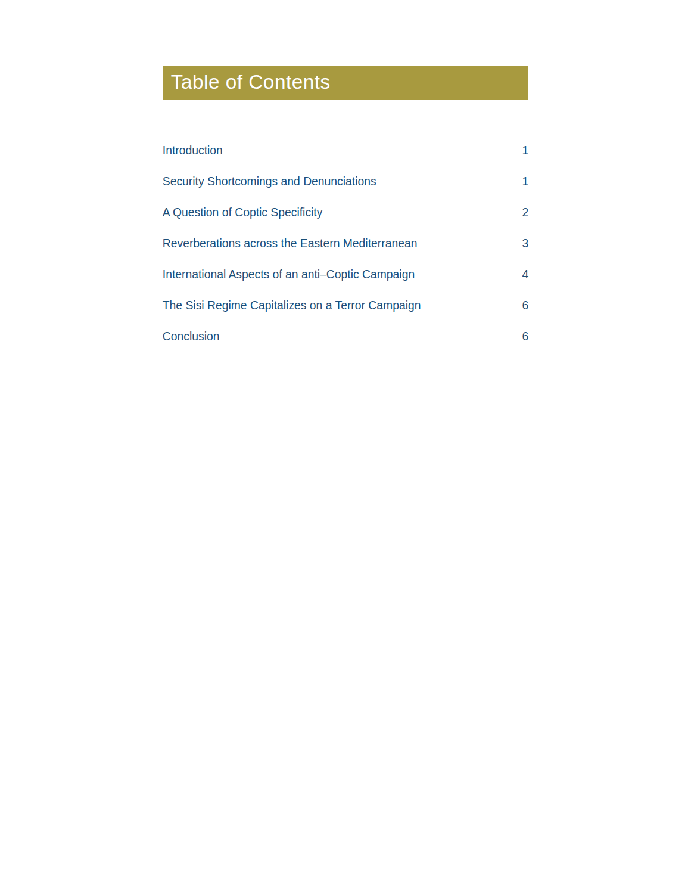Table of Contents
| Introduction | 1 |
| Security Shortcomings and Denunciations | 1 |
| A Question of Coptic Specificity | 2 |
| Reverberations across the Eastern Mediterranean | 3 |
| International Aspects of an anti–Coptic Campaign | 4 |
| The Sisi Regime Capitalizes on a Terror Campaign | 6 |
| Conclusion | 6 |